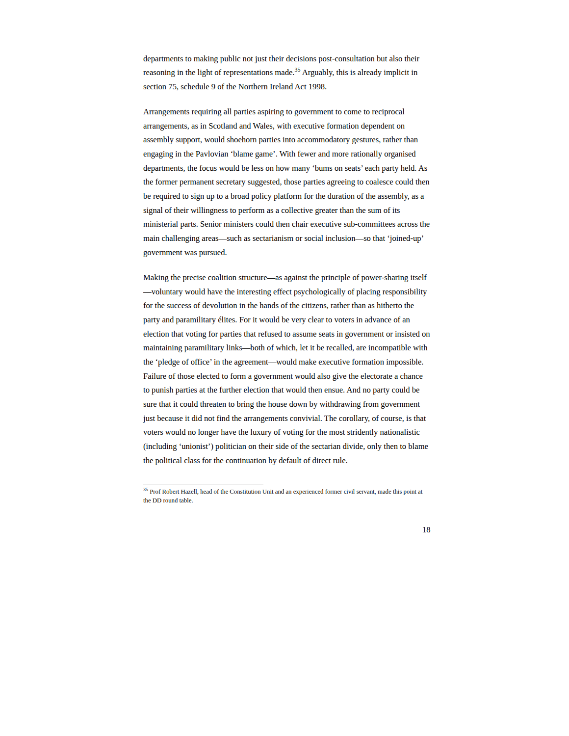departments to making public not just their decisions post-consultation but also their reasoning in the light of representations made.35 Arguably, this is already implicit in section 75, schedule 9 of the Northern Ireland Act 1998.
Arrangements requiring all parties aspiring to government to come to reciprocal arrangements, as in Scotland and Wales, with executive formation dependent on assembly support, would shoehorn parties into accommodatory gestures, rather than engaging in the Pavlovian ‘blame game’. With fewer and more rationally organised departments, the focus would be less on how many ‘bums on seats’ each party held. As the former permanent secretary suggested, those parties agreeing to coalesce could then be required to sign up to a broad policy platform for the duration of the assembly, as a signal of their willingness to perform as a collective greater than the sum of its ministerial parts. Senior ministers could then chair executive sub-committees across the main challenging areas—such as sectarianism or social inclusion—so that ‘joined-up’ government was pursued.
Making the precise coalition structure—as against the principle of power-sharing itself—voluntary would have the interesting effect psychologically of placing responsibility for the success of devolution in the hands of the citizens, rather than as hitherto the party and paramilitary élites. For it would be very clear to voters in advance of an election that voting for parties that refused to assume seats in government or insisted on maintaining paramilitary links—both of which, let it be recalled, are incompatible with the ‘pledge of office’ in the agreement—would make executive formation impossible. Failure of those elected to form a government would also give the electorate a chance to punish parties at the further election that would then ensue. And no party could be sure that it could threaten to bring the house down by withdrawing from government just because it did not find the arrangements convivial. The corollary, of course, is that voters would no longer have the luxury of voting for the most stridently nationalistic (including ‘unionist’) politician on their side of the sectarian divide, only then to blame the political class for the continuation by default of direct rule.
35 Prof Robert Hazell, head of the Constitution Unit and an experienced former civil servant, made this point at the DD round table.
18